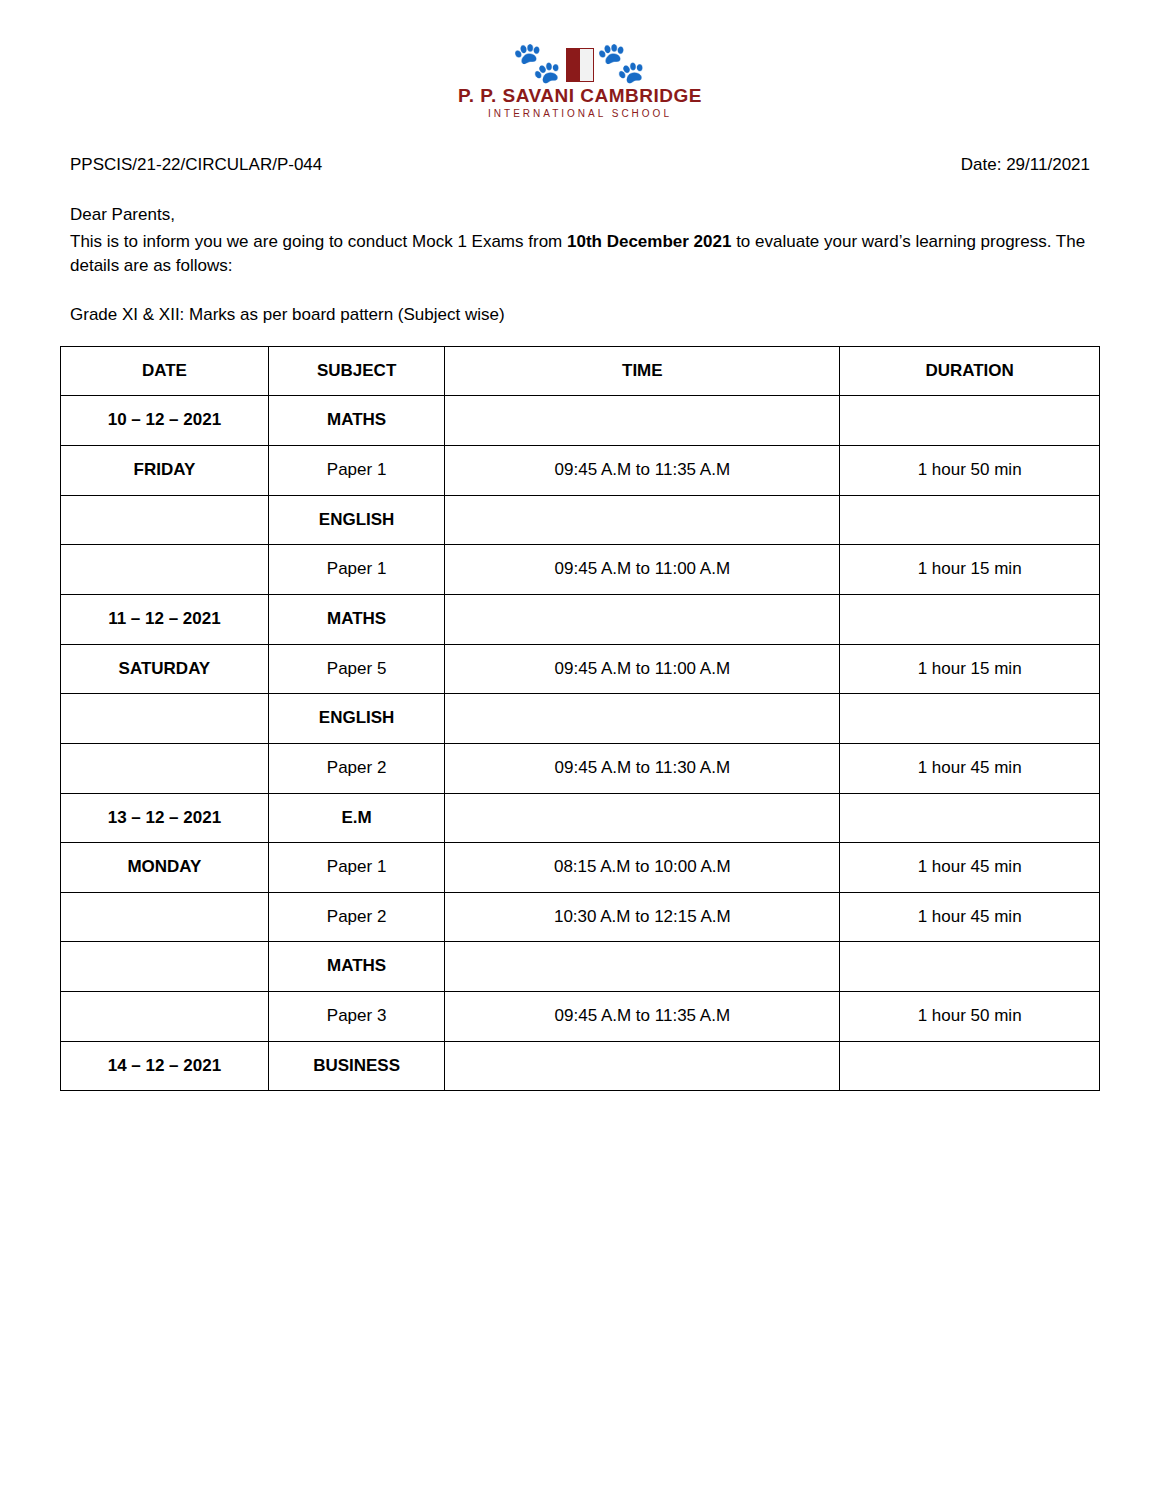🐾 🐾
P. P. SAVANI CAMBRIDGE
INTERNATIONAL SCHOOL
PPSCIS/21-22/CIRCULAR/P-044
Date: 29/11/2021
Dear Parents,
This is to inform you we are going to conduct Mock 1 Exams from 10th December 2021 to evaluate your ward’s learning progress. The details are as follows:
Grade XI & XII: Marks as per board pattern (Subject wise)
| DATE | SUBJECT | TIME | DURATION |
| --- | --- | --- | --- |
| 10 – 12 – 2021 | MATHS | | |
| FRIDAY | Paper 1 | 09:45 A.M to 11:35 A.M | 1 hour 50 min |
| | ENGLISH | | |
| | Paper 1 | 09:45 A.M to 11:00 A.M | 1 hour 15 min |
| 11 – 12 – 2021 | MATHS | | |
| SATURDAY | Paper 5 | 09:45 A.M to 11:00 A.M | 1 hour 15 min |
| | ENGLISH | | |
| | Paper 2 | 09:45 A.M to 11:30 A.M | 1 hour 45 min |
| 13 – 12 – 2021 | E.M | | |
| MONDAY | Paper 1 | 08:15 A.M to 10:00 A.M | 1 hour 45 min |
| | Paper 2 | 10:30 A.M to 12:15 A.M | 1 hour 45 min |
| | MATHS | | |
| | Paper 3 | 09:45 A.M to 11:35 A.M | 1 hour 50 min |
| 14 – 12 – 2021 | BUSINESS | | |